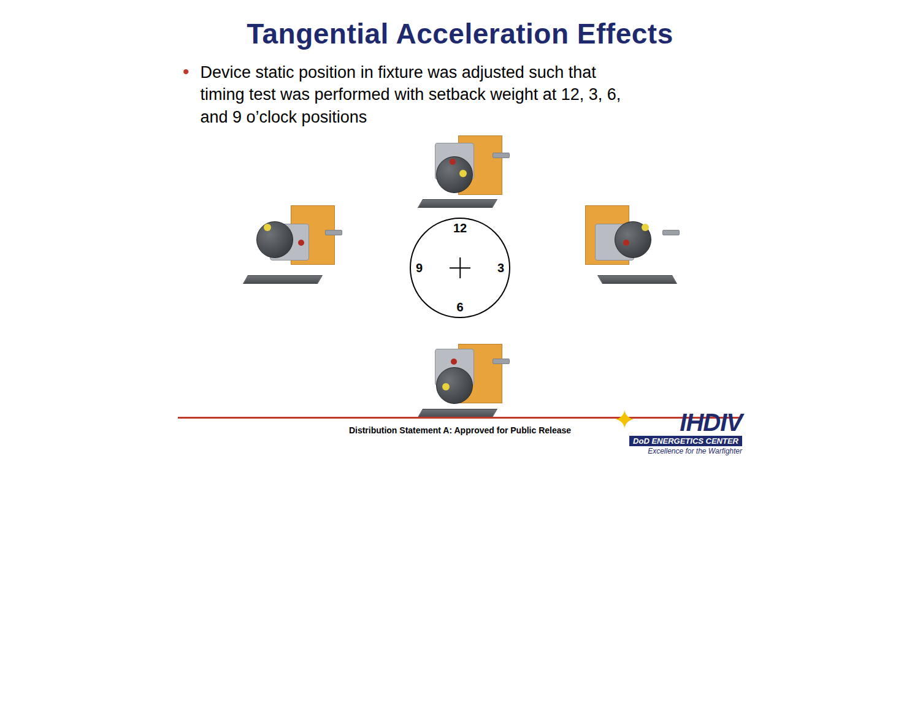Tangential Acceleration Effects
• Device static position in fixture was adjusted such that timing test was performed with setback weight at 12, 3, 6, and 9 o’clock positions
12 3 6 9
Distribution Statement A: Approved for Public Release
✦
IHDIV
DoD ENERGETICS CENTER
Excellence for the Warfighter